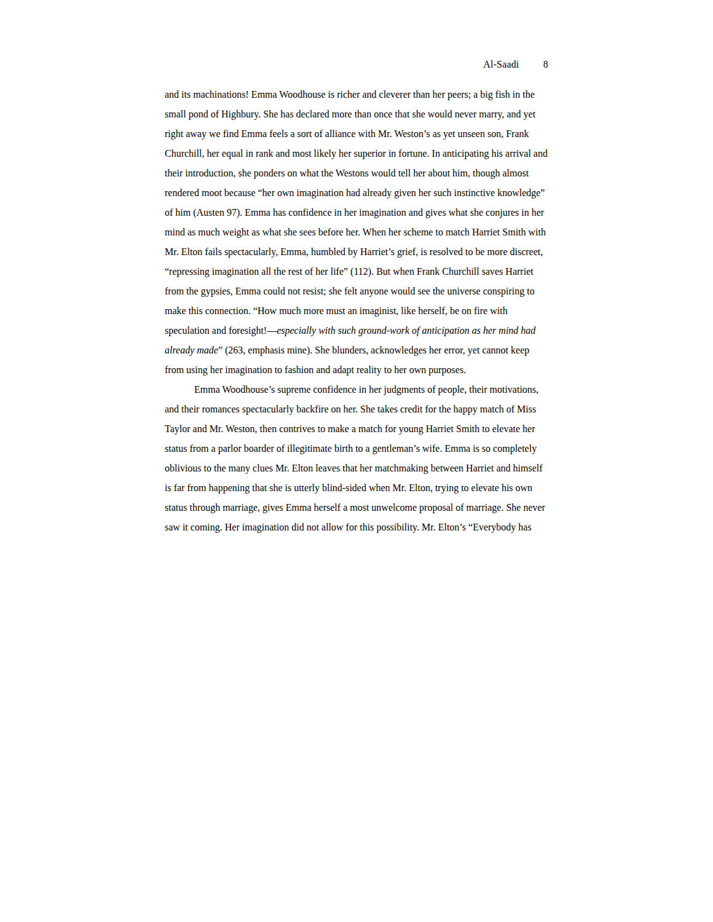Al-Saadi 8
and its machinations! Emma Woodhouse is richer and cleverer than her peers; a big fish in the small pond of Highbury. She has declared more than once that she would never marry, and yet right away we find Emma feels a sort of alliance with Mr. Weston’s as yet unseen son, Frank Churchill, her equal in rank and most likely her superior in fortune. In anticipating his arrival and their introduction, she ponders on what the Westons would tell her about him, though almost rendered moot because “her own imagination had already given her such instinctive knowledge” of him (Austen 97). Emma has confidence in her imagination and gives what she conjures in her mind as much weight as what she sees before her. When her scheme to match Harriet Smith with Mr. Elton fails spectacularly, Emma, humbled by Harriet’s grief, is resolved to be more discreet, “repressing imagination all the rest of her life” (112). But when Frank Churchill saves Harriet from the gypsies, Emma could not resist; she felt anyone would see the universe conspiring to make this connection. “How much more must an imaginist, like herself, be on fire with speculation and foresight!—especially with such ground-work of anticipation as her mind had already made” (263, emphasis mine). She blunders, acknowledges her error, yet cannot keep from using her imagination to fashion and adapt reality to her own purposes.
Emma Woodhouse’s supreme confidence in her judgments of people, their motivations, and their romances spectacularly backfire on her. She takes credit for the happy match of Miss Taylor and Mr. Weston, then contrives to make a match for young Harriet Smith to elevate her status from a parlor boarder of illegitimate birth to a gentleman’s wife. Emma is so completely oblivious to the many clues Mr. Elton leaves that her matchmaking between Harriet and himself is far from happening that she is utterly blind-sided when Mr. Elton, trying to elevate his own status through marriage, gives Emma herself a most unwelcome proposal of marriage. She never saw it coming. Her imagination did not allow for this possibility. Mr. Elton’s “Everybody has